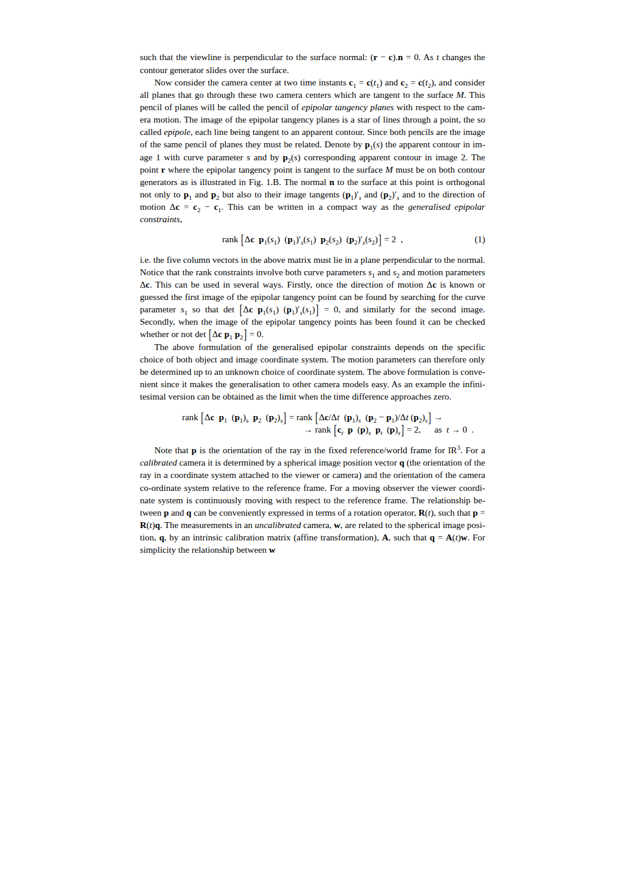such that the viewline is perpendicular to the surface normal: (r − c).n = 0. As t changes the contour generator slides over the surface.
Now consider the camera center at two time instants c1 = c(t1) and c2 = c(t2), and consider all planes that go through these two camera centers which are tangent to the surface M. This pencil of planes will be called the pencil of epipolar tangency planes with respect to the camera motion. The image of the epipolar tangency planes is a star of lines through a point, the so called epipole, each line being tangent to an apparent contour. Since both pencils are the image of the same pencil of planes they must be related. Denote by p1(s) the apparent contour in image 1 with curve parameter s and by p2(s) corresponding apparent contour in image 2. The point r where the epipolar tangency point is tangent to the surface M must be on both contour generators as is illustrated in Fig. 1.B. The normal n to the surface at this point is orthogonal not only to p1 and p2 but also to their image tangents (p1)′s and (p2)′s and to the direction of motion Δc = c2 − c1. This can be written in a compact way as the generalised epipolar constraints,
rank [Δc p1(s1) (p1)′s(s1) p2(s2) (p2)′s(s2)] = 2 , (1)
i.e. the five column vectors in the above matrix must lie in a plane perpendicular to the normal. Notice that the rank constraints involve both curve parameters s1 and s2 and motion parameters Δc. This can be used in several ways. Firstly, once the direction of motion Δc is known or guessed the first image of the epipolar tangency point can be found by searching for the curve parameter s1 so that det [Δc p1(s1) (p1)′s(s1)] = 0, and similarly for the second image. Secondly, when the image of the epipolar tangency points has been found it can be checked whether or not det [Δc p1 p2] = 0.
The above formulation of the generalised epipolar constraints depends on the specific choice of both object and image coordinate system. The motion parameters can therefore only be determined up to an unknown choice of coordinate system. The above formulation is convenient since it makes the generalisation to other camera models easy. As an example the infinitesimal version can be obtained as the limit when the time difference approaches zero.
rank [Δc p1 (p1)s p2 (p2)s] = rank [Δc/Δt (p1)s (p2 − p1)/Δt (p2)s] →
→ rank [ct p (p)s pt (p)s] = 2, as t → 0 .
Note that p is the orientation of the ray in the fixed reference/world frame for IR3. For a calibrated camera it is determined by a spherical image position vector q (the orientation of the ray in a coordinate system attached to the viewer or camera) and the orientation of the camera co-ordinate system relative to the reference frame. For a moving observer the viewer coordinate system is continuously moving with respect to the reference frame. The relationship between p and q can be conveniently expressed in terms of a rotation operator, R(t), such that p = R(t)q. The measurements in an uncalibrated camera, w, are related to the spherical image position, q, by an intrinsic calibration matrix (affine transformation), A, such that q = A(t)w. For simplicity the relationship between w